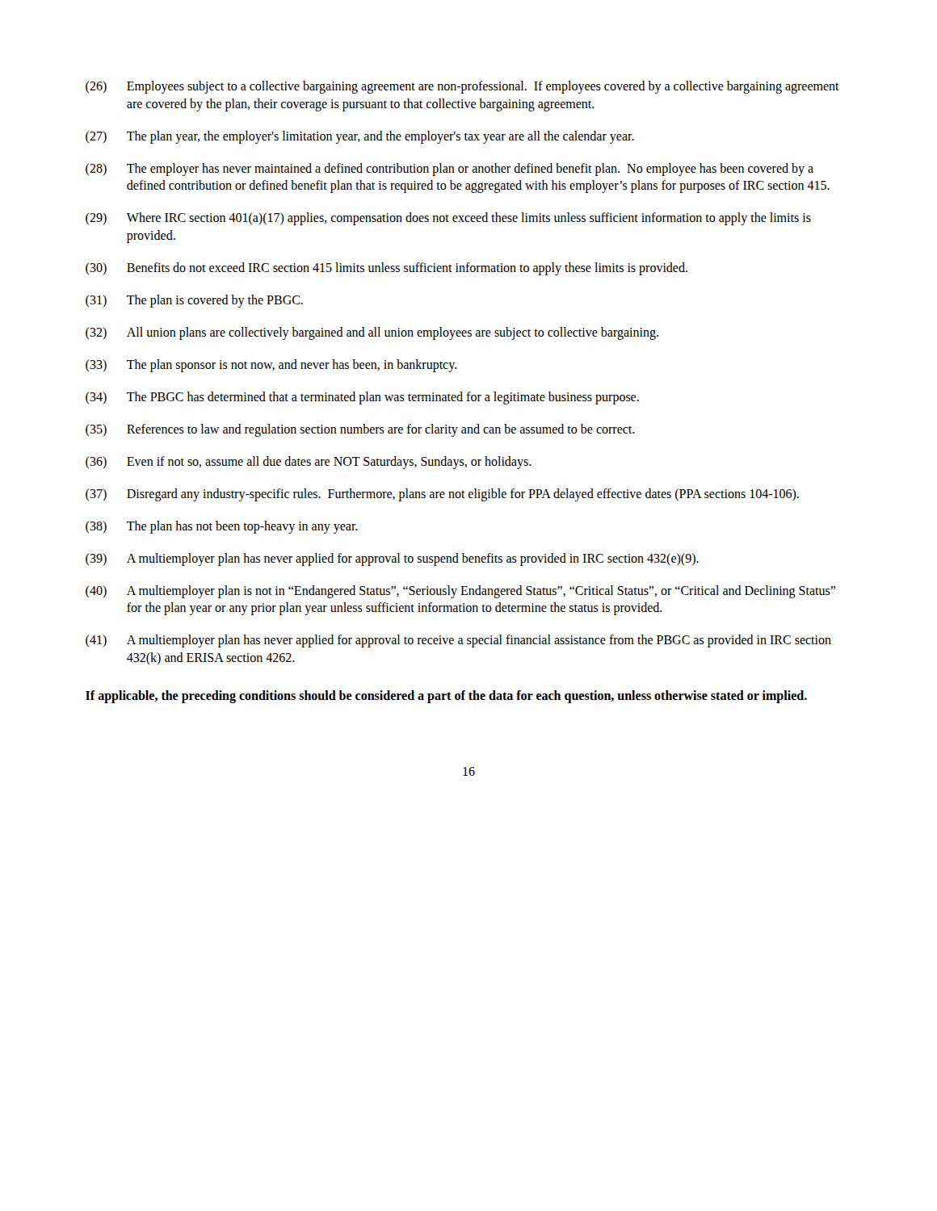(26) Employees subject to a collective bargaining agreement are non-professional. If employees covered by a collective bargaining agreement are covered by the plan, their coverage is pursuant to that collective bargaining agreement.
(27) The plan year, the employer's limitation year, and the employer's tax year are all the calendar year.
(28) The employer has never maintained a defined contribution plan or another defined benefit plan. No employee has been covered by a defined contribution or defined benefit plan that is required to be aggregated with his employer’s plans for purposes of IRC section 415.
(29) Where IRC section 401(a)(17) applies, compensation does not exceed these limits unless sufficient information to apply the limits is provided.
(30) Benefits do not exceed IRC section 415 limits unless sufficient information to apply these limits is provided.
(31) The plan is covered by the PBGC.
(32) All union plans are collectively bargained and all union employees are subject to collective bargaining.
(33) The plan sponsor is not now, and never has been, in bankruptcy.
(34) The PBGC has determined that a terminated plan was terminated for a legitimate business purpose.
(35) References to law and regulation section numbers are for clarity and can be assumed to be correct.
(36) Even if not so, assume all due dates are NOT Saturdays, Sundays, or holidays.
(37) Disregard any industry-specific rules. Furthermore, plans are not eligible for PPA delayed effective dates (PPA sections 104-106).
(38) The plan has not been top-heavy in any year.
(39) A multiemployer plan has never applied for approval to suspend benefits as provided in IRC section 432(e)(9).
(40) A multiemployer plan is not in “Endangered Status”, “Seriously Endangered Status”, “Critical Status”, or “Critical and Declining Status” for the plan year or any prior plan year unless sufficient information to determine the status is provided.
(41) A multiemployer plan has never applied for approval to receive a special financial assistance from the PBGC as provided in IRC section 432(k) and ERISA section 4262.
If applicable, the preceding conditions should be considered a part of the data for each question, unless otherwise stated or implied.
16